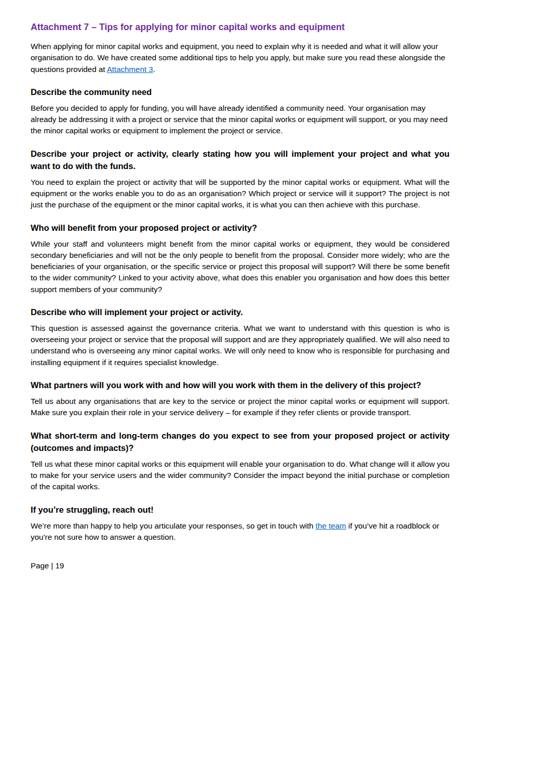Attachment 7 – Tips for applying for minor capital works and equipment
When applying for minor capital works and equipment, you need to explain why it is needed and what it will allow your organisation to do. We have created some additional tips to help you apply, but make sure you read these alongside the questions provided at Attachment 3.
Describe the community need
Before you decided to apply for funding, you will have already identified a community need. Your organisation may already be addressing it with a project or service that the minor capital works or equipment will support, or you may need the minor capital works or equipment to implement the project or service.
Describe your project or activity, clearly stating how you will implement your project and what you want to do with the funds.
You need to explain the project or activity that will be supported by the minor capital works or equipment. What will the equipment or the works enable you to do as an organisation? Which project or service will it support? The project is not just the purchase of the equipment or the minor capital works, it is what you can then achieve with this purchase.
Who will benefit from your proposed project or activity?
While your staff and volunteers might benefit from the minor capital works or equipment, they would be considered secondary beneficiaries and will not be the only people to benefit from the proposal. Consider more widely; who are the beneficiaries of your organisation, or the specific service or project this proposal will support? Will there be some benefit to the wider community? Linked to your activity above, what does this enabler you organisation and how does this better support members of your community?
Describe who will implement your project or activity.
This question is assessed against the governance criteria. What we want to understand with this question is who is overseeing your project or service that the proposal will support and are they appropriately qualified. We will also need to understand who is overseeing any minor capital works. We will only need to know who is responsible for purchasing and installing equipment if it requires specialist knowledge.
What partners will you work with and how will you work with them in the delivery of this project?
Tell us about any organisations that are key to the service or project the minor capital works or equipment will support. Make sure you explain their role in your service delivery – for example if they refer clients or provide transport.
What short-term and long-term changes do you expect to see from your proposed project or activity (outcomes and impacts)?
Tell us what these minor capital works or this equipment will enable your organisation to do. What change will it allow you to make for your service users and the wider community? Consider the impact beyond the initial purchase or completion of the capital works.
If you’re struggling, reach out!
We’re more than happy to help you articulate your responses, so get in touch with the team if you’ve hit a roadblock or you’re not sure how to answer a question.
Page | 19